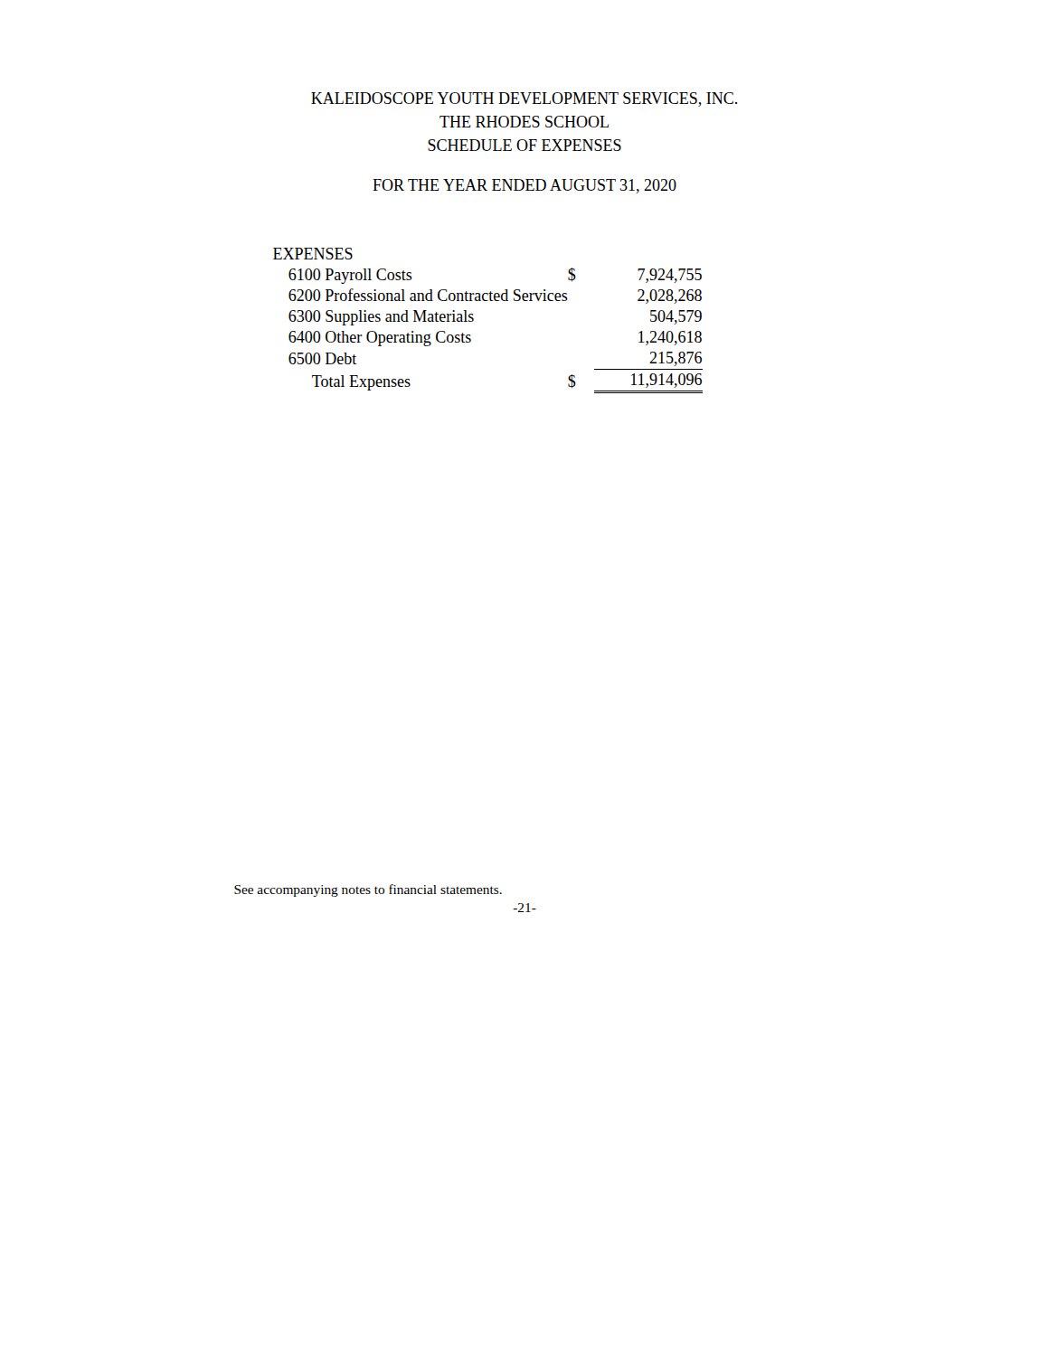KALEIDOSCOPE YOUTH DEVELOPMENT SERVICES, INC. THE RHODES SCHOOL SCHEDULE OF EXPENSES FOR THE YEAR ENDED AUGUST 31, 2020
| EXPENSES | | |
| 6100 Payroll Costs | $ | 7,924,755 |
| 6200 Professional and Contracted Services | | 2,028,268 |
| 6300 Supplies and Materials | | 504,579 |
| 6400 Other Operating Costs | | 1,240,618 |
| 6500 Debt | | 215,876 |
| Total Expenses | $ | 11,914,096 |
See accompanying notes to financial statements.
-21-